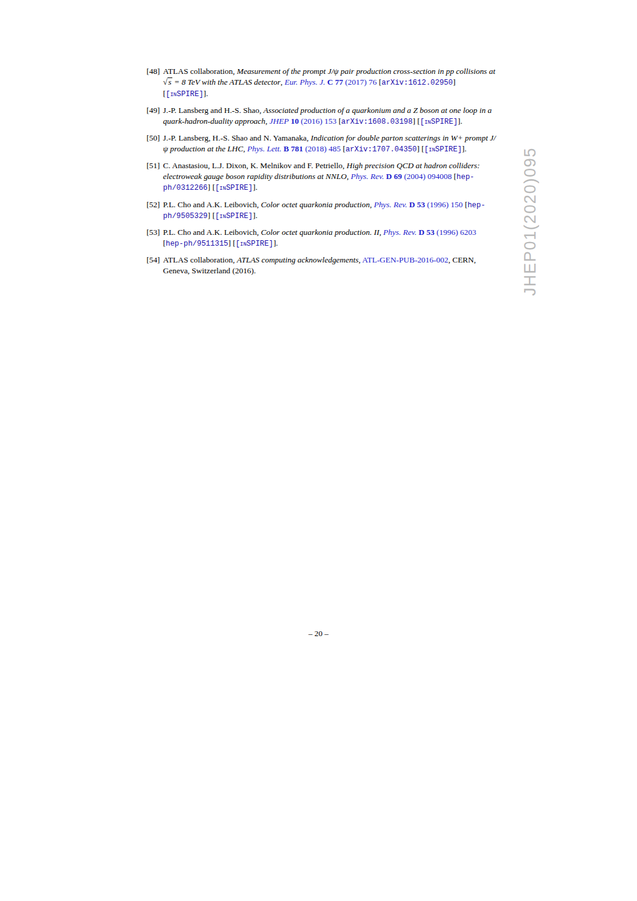JHEP01(2020)095
[48] ATLAS collaboration, Measurement of the prompt J/ψ pair production cross-section in pp collisions at √s = 8 TeV with the ATLAS detector, Eur. Phys. J. C 77 (2017) 76 [arXiv:1612.02950] [[in SPIRE]].
[49] J.-P. Lansberg and H.-S. Shao, Associated production of a quarkonium and a Z boson at one loop in a quark-hadron-duality approach, JHEP 10 (2016) 153 [arXiv:1608.03198] [[in SPIRE]].
[50] J.-P. Lansberg, H.-S. Shao and N. Yamanaka, Indication for double parton scatterings in W+ prompt J/ψ production at the LHC, Phys. Lett. B 781 (2018) 485 [arXiv:1707.04350] [[in SPIRE]].
[51] C. Anastasiou, L.J. Dixon, K. Melnikov and F. Petriello, High precision QCD at hadron colliders: electroweak gauge boson rapidity distributions at NNLO, Phys. Rev. D 69 (2004) 094008 [hep-ph/0312266] [[in SPIRE]].
[52] P.L. Cho and A.K. Leibovich, Color octet quarkonia production, Phys. Rev. D 53 (1996) 150 [hep-ph/9505329] [[in SPIRE]].
[53] P.L. Cho and A.K. Leibovich, Color octet quarkonia production. II, Phys. Rev. D 53 (1996) 6203 [hep-ph/9511315] [[in SPIRE]].
[54] ATLAS collaboration, ATLAS computing acknowledgements, ATL-GEN-PUB-2016-002, CERN, Geneva, Switzerland (2016).
– 20 –